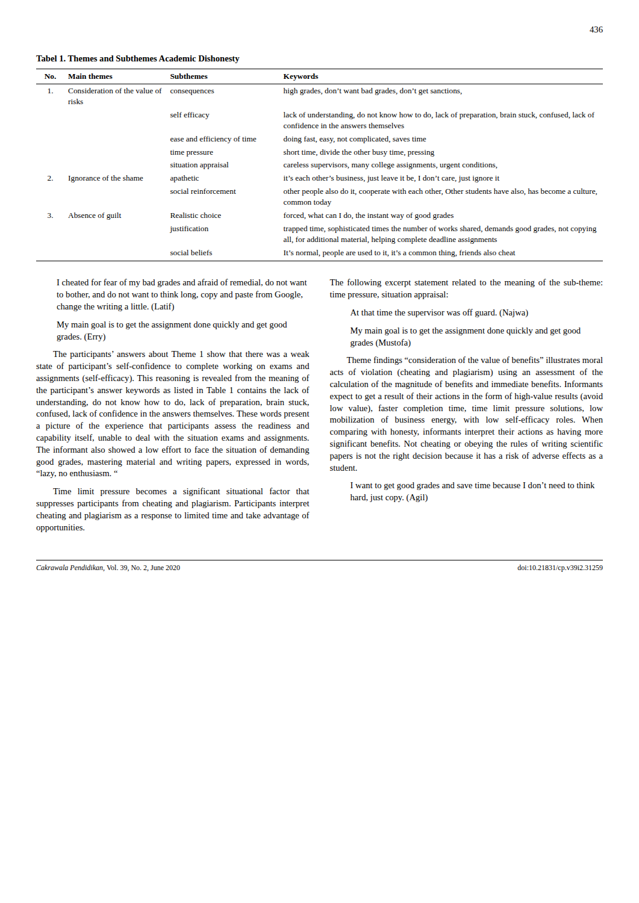436
Tabel 1. Themes and Subthemes Academic Dishonesty
| No. | Main themes | Subthemes | Keywords |
| --- | --- | --- | --- |
| 1. | Consideration of the value of risks | consequences | high grades, don’t want bad grades, don’t get sanctions, |
| | | self efficacy | lack of understanding, do not know how to do, lack of preparation, brain stuck, confused, lack of confidence in the answers themselves |
| | | ease and efficiency of time | doing fast, easy, not complicated, saves time |
| | | time pressure | short time, divide the other busy time, pressing |
| | | situation appraisal | careless supervisors, many college assignments, urgent conditions, |
| 2. | Ignorance of the shame | apathetic | it’s each other’s business, just leave it be, I don’t care, just ignore it |
| | | social reinforcement | other people also do it, cooperate with each other, Other students have also, has become a culture, common today |
| 3. | Absence of guilt | Realistic choice | forced, what can I do, the instant way of good grades |
| | | justification | trapped time, sophisticated times the number of works shared, demands good grades, not copying all, for additional material, helping complete deadline assignments |
| | | social beliefs | It’s normal, people are used to it, it’s a common thing, friends also cheat |
I cheated for fear of my bad grades and afraid of remedial, do not want to bother, and do not want to think long, copy and paste from Google, change the writing a little. (Latif)
My main goal is to get the assignment done quickly and get good grades. (Erry)
The participants’ answers about Theme 1 show that there was a weak state of participant’s self-confidence to complete working on exams and assignments (self-efficacy). This reasoning is revealed from the meaning of the participant’s answer keywords as listed in Table 1 contains the lack of understanding, do not know how to do, lack of preparation, brain stuck, confused, lack of confidence in the answers themselves. These words present a picture of the experience that participants assess the readiness and capability itself, unable to deal with the situation exams and assignments. The informant also showed a low effort to face the situation of demanding good grades, mastering material and writing papers, expressed in words, “lazy, no enthusiasm. “
Time limit pressure becomes a significant situational factor that suppresses participants from cheating and plagiarism. Participants interpret cheating and plagiarism as a response to limited time and take advantage of opportunities.
The following excerpt statement related to the meaning of the sub-theme: time pressure, situation appraisal:
At that time the supervisor was off guard. (Najwa)
My main goal is to get the assignment done quickly and get good grades (Mustofa)
Theme findings “consideration of the value of benefits” illustrates moral acts of violation (cheating and plagiarism) using an assessment of the calculation of the magnitude of benefits and immediate benefits. Informants expect to get a result of their actions in the form of high-value results (avoid low value), faster completion time, time limit pressure solutions, low mobilization of business energy, with low self-efficacy roles. When comparing with honesty, informants interpret their actions as having more significant benefits. Not cheating or obeying the rules of writing scientific papers is not the right decision because it has a risk of adverse effects as a student.
I want to get good grades and save time because I don’t need to think hard, just copy. (Agil)
Cakrawala Pendidikan, Vol. 39, No. 2, June 2020
doi:10.21831/cp.v39i2.31259